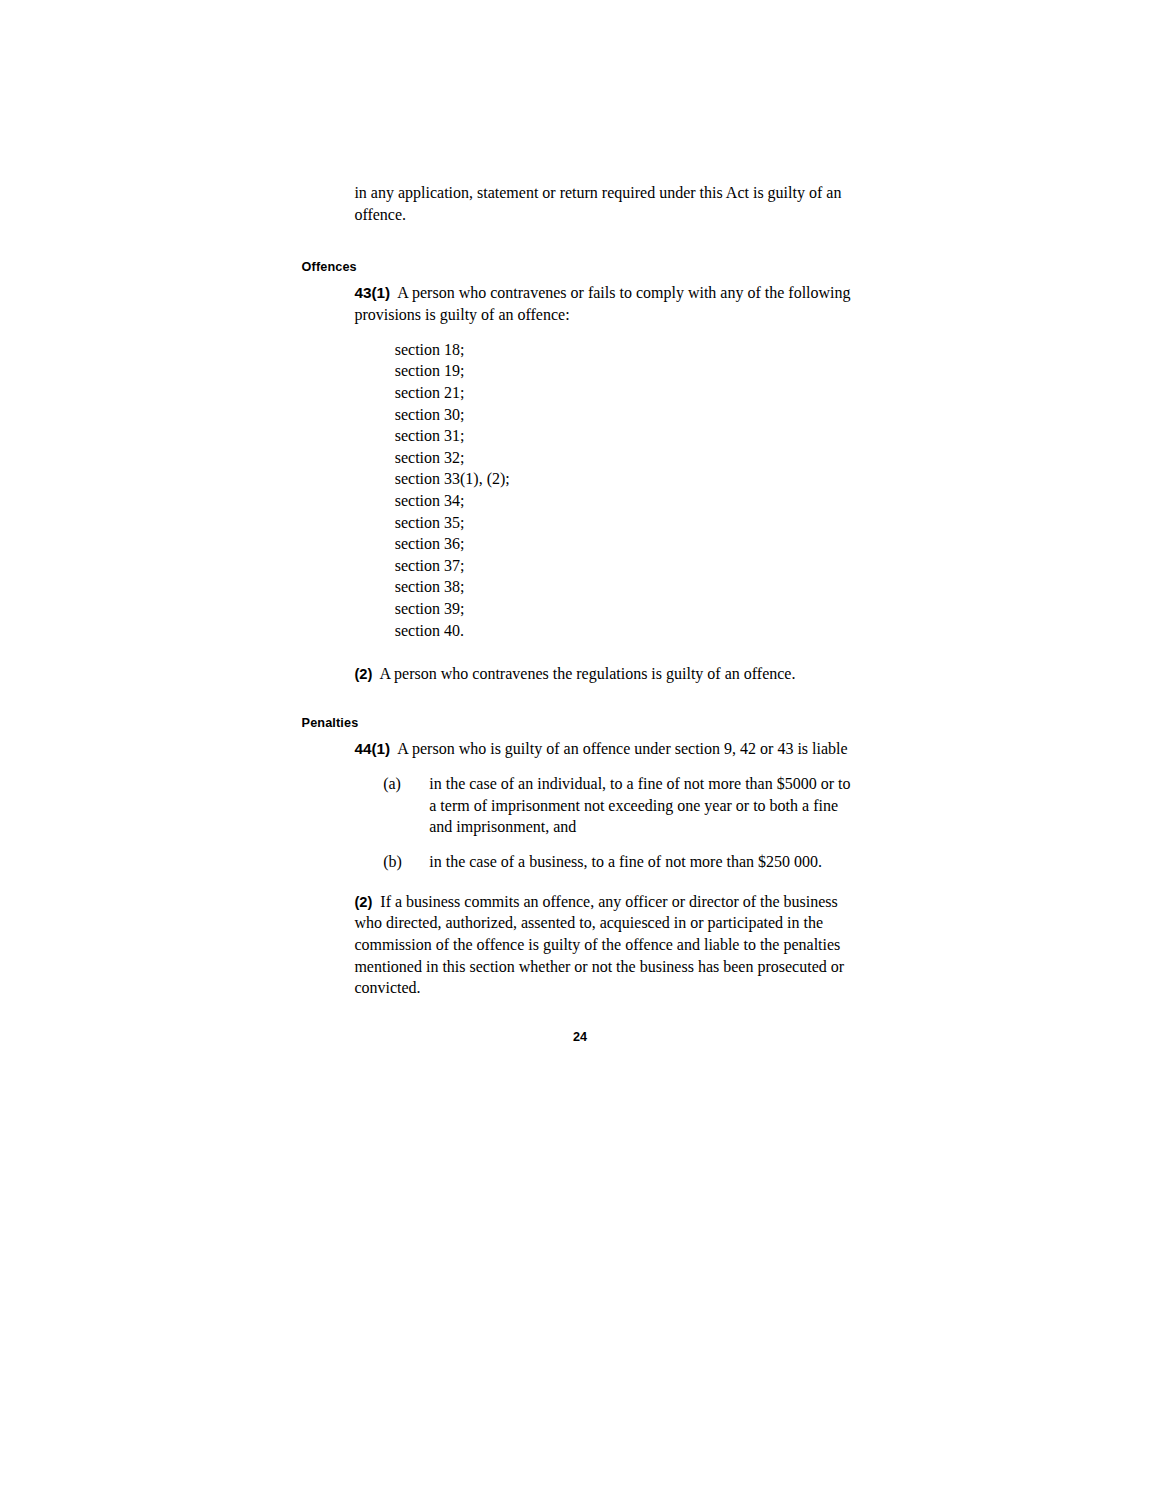in any application, statement or return required under this Act is guilty of an offence.
Offences
43(1) A person who contravenes or fails to comply with any of the following provisions is guilty of an offence:
section 18;
section 19;
section 21;
section 30;
section 31;
section 32;
section 33(1), (2);
section 34;
section 35;
section 36;
section 37;
section 38;
section 39;
section 40.
(2) A person who contravenes the regulations is guilty of an offence.
Penalties
44(1) A person who is guilty of an offence under section 9, 42 or 43 is liable
(a) in the case of an individual, to a fine of not more than $5000 or to a term of imprisonment not exceeding one year or to both a fine and imprisonment, and
(b) in the case of a business, to a fine of not more than $250 000.
(2) If a business commits an offence, any officer or director of the business who directed, authorized, assented to, acquiesced in or participated in the commission of the offence is guilty of the offence and liable to the penalties mentioned in this section whether or not the business has been prosecuted or convicted.
24